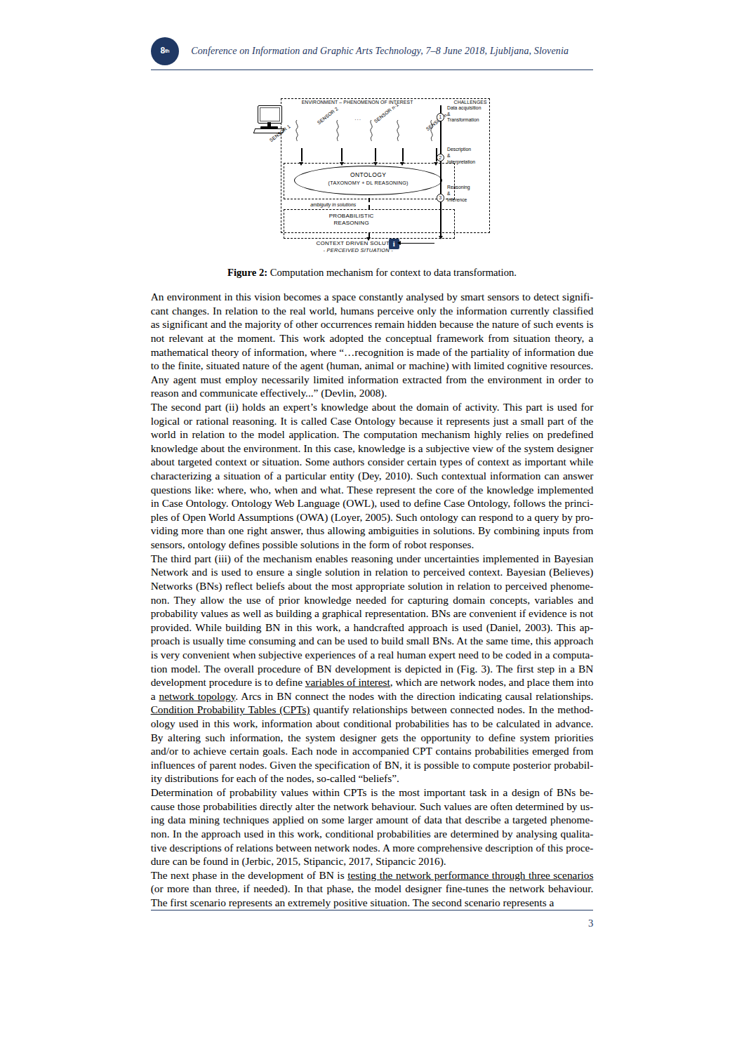8th
Conference on Information and Graphic Arts Technology, 7–8 June 2018, Ljubljana, Slovenia
ENVIRONMENT – PHENOMENON OF INTEREST
CHALLENGES
SENSOR 1
SENSOR 2
...
SENSOR n-1
SENSOR n
ONTOLOGY
(TAXONOMY + DL REASONING)
ambiguity in solutions
PROBABILISTIC
REASONING
CONTEXT DRIVEN SOLUTION
- PERCEIVED SITUATION -
i
1
2
3
Data acquisition
&
Transformation
Description
&
Interpretation
Reasoning
&
Inference
Figure 2: Computation mechanism for context to data transformation.
An environment in this vision becomes a space constantly analysed by smart sensors to detect significant changes. In relation to the real world, humans perceive only the information currently classified as significant and the majority of other occurrences remain hidden because the nature of such events is not relevant at the moment. This work adopted the conceptual framework from situation theory, a mathematical theory of information, where “…recognition is made of the partiality of information due to the finite, situated nature of the agent (human, animal or machine) with limited cognitive resources. Any agent must employ necessarily limited information extracted from the environment in order to reason and communicate effectively...” (Devlin, 2008).
The second part (ii) holds an expert’s knowledge about the domain of activity. This part is used for logical or rational reasoning. It is called Case Ontology because it represents just a small part of the world in relation to the model application. The computation mechanism highly relies on predefined knowledge about the environment. In this case, knowledge is a subjective view of the system designer about targeted context or situation. Some authors consider certain types of context as important while characterizing a situation of a particular entity (Dey, 2010). Such contextual information can answer questions like: where, who, when and what. These represent the core of the knowledge implemented in Case Ontology. Ontology Web Language (OWL), used to define Case Ontology, follows the principles of Open World Assumptions (OWA) (Loyer, 2005). Such ontology can respond to a query by providing more than one right answer, thus allowing ambiguities in solutions. By combining inputs from sensors, ontology defines possible solutions in the form of robot responses.
The third part (iii) of the mechanism enables reasoning under uncertainties implemented in Bayesian Network and is used to ensure a single solution in relation to perceived context. Bayesian (Believes) Networks (BNs) reflect beliefs about the most appropriate solution in relation to perceived phenomenon. They allow the use of prior knowledge needed for capturing domain concepts, variables and probability values as well as building a graphical representation. BNs are convenient if evidence is not provided. While building BN in this work, a handcrafted approach is used (Daniel, 2003). This approach is usually time consuming and can be used to build small BNs. At the same time, this approach is very convenient when subjective experiences of a real human expert need to be coded in a computation model. The overall procedure of BN development is depicted in (Fig. 3). The first step in a BN development procedure is to define variables of interest, which are network nodes, and place them into a network topology. Arcs in BN connect the nodes with the direction indicating causal relationships. Condition Probability Tables (CPTs) quantify relationships between connected nodes. In the methodology used in this work, information about conditional probabilities has to be calculated in advance. By altering such information, the system designer gets the opportunity to define system priorities and/or to achieve certain goals. Each node in accompanied CPT contains probabilities emerged from influences of parent nodes. Given the specification of BN, it is possible to compute posterior probability distributions for each of the nodes, so-called “beliefs”.
Determination of probability values within CPTs is the most important task in a design of BNs because those probabilities directly alter the network behaviour. Such values are often determined by using data mining techniques applied on some larger amount of data that describe a targeted phenomenon. In the approach used in this work, conditional probabilities are determined by analysing qualitative descriptions of relations between network nodes. A more comprehensive description of this procedure can be found in (Jerbic, 2015, Stipancic, 2017, Stipancic 2016).
The next phase in the development of BN is testing the network performance through three scenarios (or more than three, if needed). In that phase, the model designer fine-tunes the network behaviour. The first scenario represents an extremely positive situation. The second scenario represents a
3